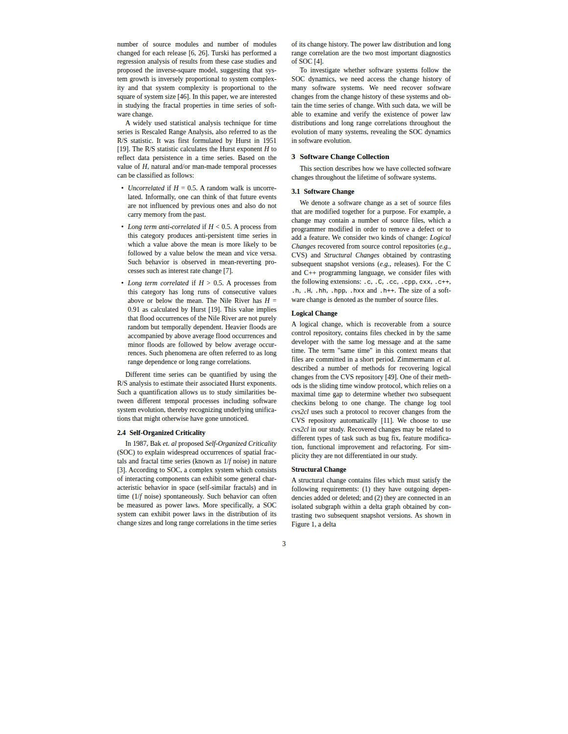number of source modules and number of modules changed for each release [6, 26]. Turski has performed a regression analysis of results from these case studies and proposed the inverse-square model, suggesting that system growth is inversely proportional to system complexity and that system complexity is proportional to the square of system size [46]. In this paper, we are interested in studying the fractal properties in time series of software change.
A widely used statistical analysis technique for time series is Rescaled Range Analysis, also referred to as the R/S statistic. It was first formulated by Hurst in 1951 [19]. The R/S statistic calculates the Hurst exponent H to reflect data persistence in a time series. Based on the value of H, natural and/or man-made temporal processes can be classified as follows:
Uncorrelated if H = 0.5. A random walk is uncorrelated. Informally, one can think of that future events are not influenced by previous ones and also do not carry memory from the past.
Long term anti-correlated if H < 0.5. A process from this category produces anti-persistent time series in which a value above the mean is more likely to be followed by a value below the mean and vice versa. Such behavior is observed in mean-reverting processes such as interest rate change [7].
Long term correlated if H > 0.5. A processes from this category has long runs of consecutive values above or below the mean. The Nile River has H = 0.91 as calculated by Hurst [19]. This value implies that flood occurrences of the Nile River are not purely random but temporally dependent. Heavier floods are accompanied by above average flood occurrences and minor floods are followed by below average occurrences. Such phenomena are often referred to as long range dependence or long range correlations.
Different time series can be quantified by using the R/S analysis to estimate their associated Hurst exponents. Such a quantification allows us to study similarities between different temporal processes including software system evolution, thereby recognizing underlying unifications that might otherwise have gone unnoticed.
2.4 Self-Organized Criticality
In 1987, Bak et. al proposed Self-Organized Criticality (SOC) to explain widespread occurrences of spatial fractals and fractal time series (known as 1/f noise) in nature [3]. According to SOC, a complex system which consists of interacting components can exhibit some general characteristic behavior in space (self-similar fractals) and in time (1/f noise) spontaneously. Such behavior can often be measured as power laws. More specifically, a SOC system can exhibit power laws in the distribution of its change sizes and long range correlations in the time series of its change history. The power law distribution and long range correlation are the two most important diagnostics of SOC [4].
To investigate whether software systems follow the SOC dynamics, we need access the change history of many software systems. We need recover software changes from the change history of these systems and obtain the time series of change. With such data, we will be able to examine and verify the existence of power law distributions and long range correlations throughout the evolution of many systems, revealing the SOC dynamics in software evolution.
3 Software Change Collection
This section describes how we have collected software changes throughout the lifetime of software systems.
3.1 Software Change
We denote a software change as a set of source files that are modified together for a purpose. For example, a change may contain a number of source files, which a programmer modified in order to remove a defect or to add a feature. We consider two kinds of change: Logical Changes recovered from source control repositories (e.g., CVS) and Structural Changes obtained by contrasting subsequent snapshot versions (e.g., releases). For the C and C++ programming language, we consider files with the following extensions: .c, .C, .cc, .cpp, cxx, .c++, .h, .H, .hh, .hpp, .hxx and .h++. The size of a software change is denoted as the number of source files.
Logical Change
A logical change, which is recoverable from a source control repository, contains files checked in by the same developer with the same log message and at the same time. The term "same time" in this context means that files are committed in a short period. Zimmermann et al. described a number of methods for recovering logical changes from the CVS repository [49]. One of their methods is the sliding time window protocol, which relies on a maximal time gap to determine whether two subsequent checkins belong to one change. The change log tool cvs2cl uses such a protocol to recover changes from the CVS repository automatically [11]. We choose to use cvs2cl in our study. Recovered changes may be related to different types of task such as bug fix, feature modification, functional improvement and refactoring. For simplicity they are not differentiated in our study.
Structural Change
A structural change contains files which must satisfy the following requirements: (1) they have outgoing dependencies added or deleted; and (2) they are connected in an isolated subgraph within a delta graph obtained by contrasting two subsequent snapshot versions. As shown in Figure 1, a delta
3